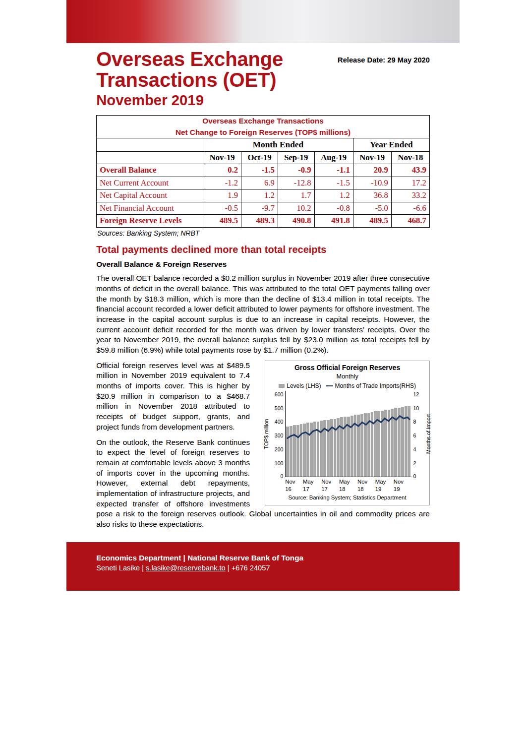Overseas Exchange
Transactions (OET)
November 2019
Release Date: 29 May 2020
| Overseas Exchange Transactions |
| Net Change to Foreign Reserves (TOP$ millions) |
| | Month Ended | Year Ended |
| | Nov-19 | Oct-19 | Sep-19 | Aug-19 | Nov-19 | Nov-18 |
| Overall Balance | 0.2 | -1.5 | -0.9 | -1.1 | 20.9 | 43.9 |
| Net Current Account | -1.2 | 6.9 | -12.8 | -1.5 | -10.9 | 17.2 |
| Net Capital Account | 1.9 | 1.2 | 1.7 | 1.2 | 36.8 | 33.2 |
| Net Financial Account | -0.5 | -9.7 | 10.2 | -0.8 | -5.0 | -6.6 |
| Foreign Reserve Levels | 489.5 | 489.3 | 490.8 | 491.8 | 489.5 | 468.7 |
Sources: Banking System; NRBT
Total payments declined more than total receipts
Overall Balance & Foreign Reserves
The overall OET balance recorded a $0.2 million surplus in November 2019 after three consecutive months of deficit in the overall balance. This was attributed to the total OET payments falling over the month by $18.3 million, which is more than the decline of $13.4 million in total receipts. The financial account recorded a lower deficit attributed to lower payments for offshore investment. The increase in the capital account surplus is due to an increase in capital receipts. However, the current account deficit recorded for the month was driven by lower transfers’ receipts. Over the year to November 2019, the overall balance surplus fell by $23.0 million as total receipts fell by $59.8 million (6.9%) while total payments rose by $1.7 million (0.2%).
Gross Official Foreign Reserves
Monthly
Levels (LHS) Months of Trade Imports(RHS)
600
500
400
300
200
100
0
TOP$ million
12
10
8
6
4
2
0
Months of Import
Nov 16 May 17 Nov 17 May 18 Nov 18 May 19 Nov 19
Source: Banking System; Statistics Department
Official foreign reserves level was at $489.5 million in November 2019 equivalent to 7.4 months of imports cover. This is higher by $20.9 million in comparison to a $468.7 million in November 2018 attributed to receipts of budget support, grants, and project funds from development partners.
On the outlook, the Reserve Bank continues to expect the level of foreign reserves to remain at comfortable levels above 3 months of imports cover in the upcoming months. However, external debt repayments, implementation of infrastructure projects, and expected transfer of offshore investments pose a risk to the foreign reserves outlook. Global uncertainties in oil and commodity prices are also risks to these expectations.
Economics Department | National Reserve Bank of Tonga
Seneti Lasike | s.lasike@reservebank.to | +676 24057